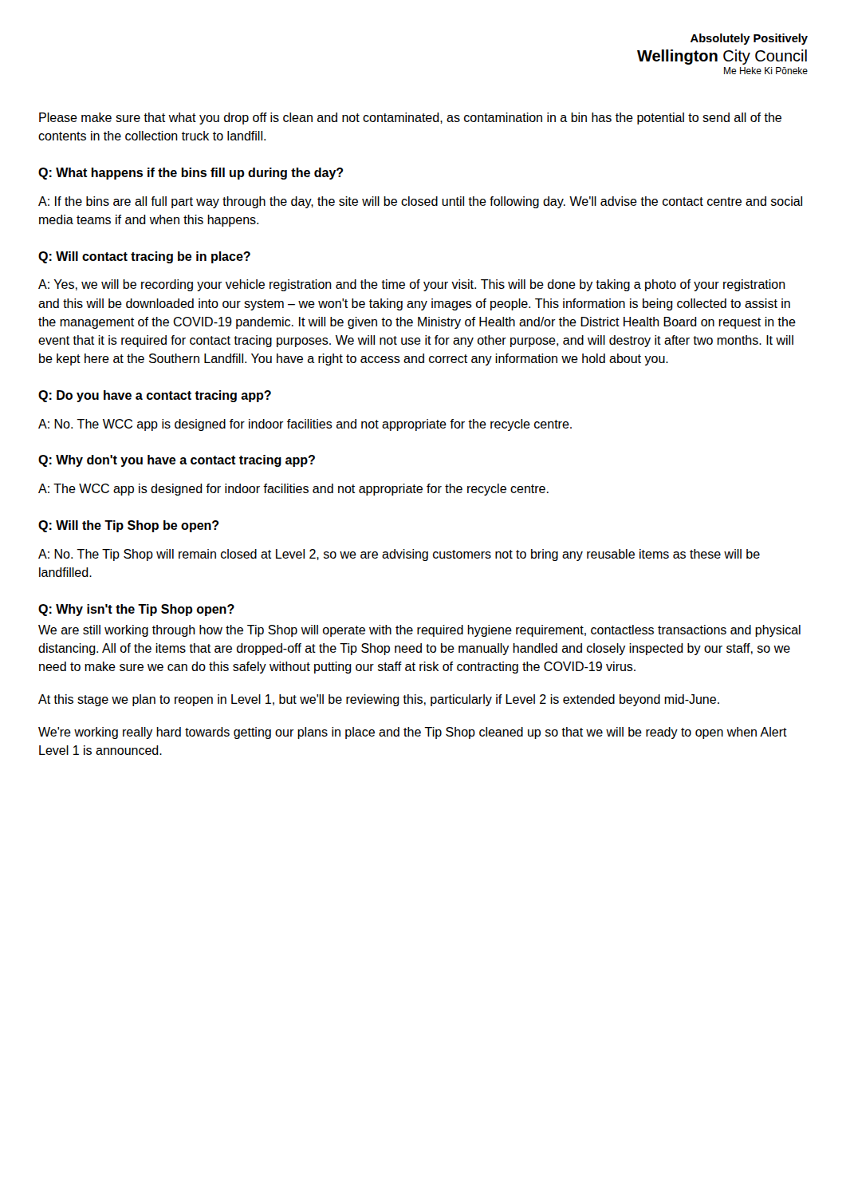Absolutely Positively Wellington City Council Me Heke Ki Pōneke
Please make sure that what you drop off is clean and not contaminated, as contamination in a bin has the potential to send all of the contents in the collection truck to landfill.
Q: What happens if the bins fill up during the day?
A: If the bins are all full part way through the day, the site will be closed until the following day. We'll advise the contact centre and social media teams if and when this happens.
Q: Will contact tracing be in place?
A: Yes, we will be recording your vehicle registration and the time of your visit. This will be done by taking a photo of your registration and this will be downloaded into our system – we won't be taking any images of people. This information is being collected to assist in the management of the COVID-19 pandemic. It will be given to the Ministry of Health and/or the District Health Board on request in the event that it is required for contact tracing purposes. We will not use it for any other purpose, and will destroy it after two months. It will be kept here at the Southern Landfill. You have a right to access and correct any information we hold about you.
Q: Do you have a contact tracing app?
A: No. The WCC app is designed for indoor facilities and not appropriate for the recycle centre.
Q: Why don't you have a contact tracing app?
A: The WCC app is designed for indoor facilities and not appropriate for the recycle centre.
Q: Will the Tip Shop be open?
A: No. The Tip Shop will remain closed at Level 2, so we are advising customers not to bring any reusable items as these will be landfilled.
Q: Why isn't the Tip Shop open?
We are still working through how the Tip Shop will operate with the required hygiene requirement, contactless transactions and physical distancing. All of the items that are dropped-off at the Tip Shop need to be manually handled and closely inspected by our staff, so we need to make sure we can do this safely without putting our staff at risk of contracting the COVID-19 virus.
At this stage we plan to reopen in Level 1, but we'll be reviewing this, particularly if Level 2 is extended beyond mid-June.
We're working really hard towards getting our plans in place and the Tip Shop cleaned up so that we will be ready to open when Alert Level 1 is announced.